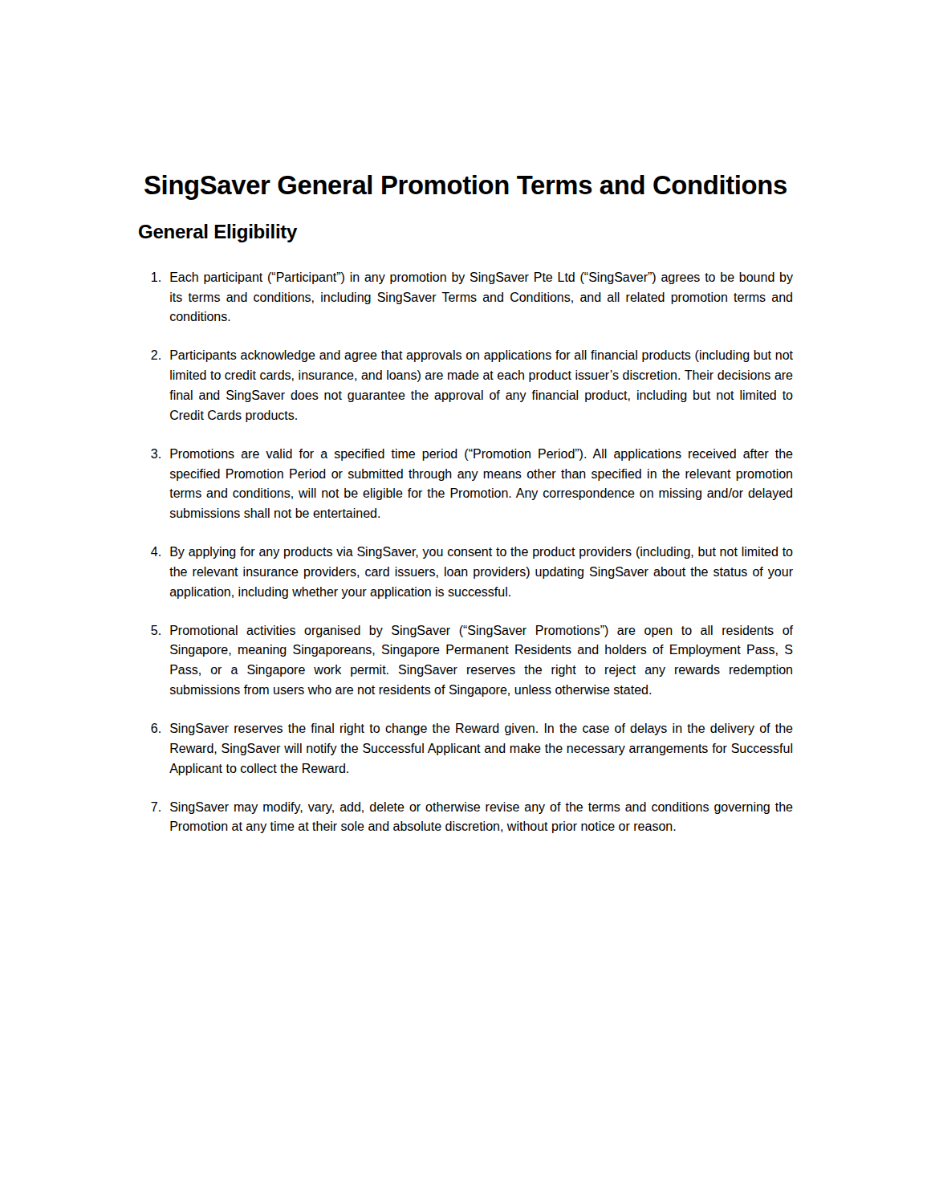SingSaver General Promotion Terms and Conditions
General Eligibility
Each participant (“Participant”) in any promotion by SingSaver Pte Ltd (“SingSaver”) agrees to be bound by its terms and conditions, including SingSaver Terms and Conditions, and all related promotion terms and conditions.
Participants acknowledge and agree that approvals on applications for all financial products (including but not limited to credit cards, insurance, and loans) are made at each product issuer’s discretion. Their decisions are final and SingSaver does not guarantee the approval of any financial product, including but not limited to Credit Cards products.
Promotions are valid for a specified time period (“Promotion Period”). All applications received after the specified Promotion Period or submitted through any means other than specified in the relevant promotion terms and conditions, will not be eligible for the Promotion. Any correspondence on missing and/or delayed submissions shall not be entertained.
By applying for any products via SingSaver, you consent to the product providers (including, but not limited to the relevant insurance providers, card issuers, loan providers) updating SingSaver about the status of your application, including whether your application is successful.
Promotional activities organised by SingSaver (“SingSaver Promotions”) are open to all residents of Singapore, meaning Singaporeans, Singapore Permanent Residents and holders of Employment Pass, S Pass, or a Singapore work permit. SingSaver reserves the right to reject any rewards redemption submissions from users who are not residents of Singapore, unless otherwise stated.
SingSaver reserves the final right to change the Reward given. In the case of delays in the delivery of the Reward, SingSaver will notify the Successful Applicant and make the necessary arrangements for Successful Applicant to collect the Reward.
SingSaver may modify, vary, add, delete or otherwise revise any of the terms and conditions governing the Promotion at any time at their sole and absolute discretion, without prior notice or reason.